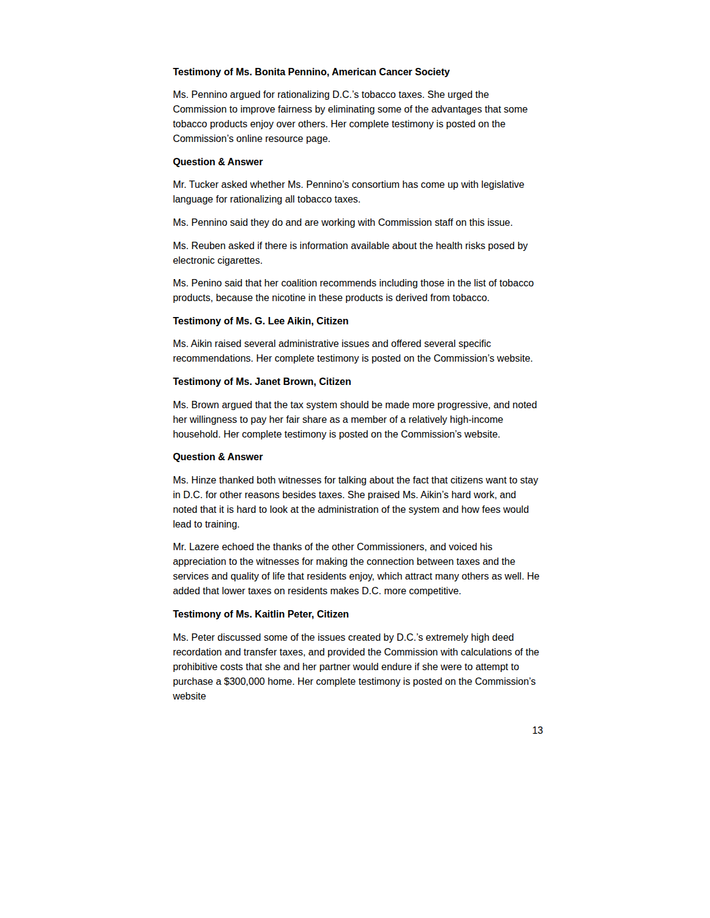Testimony of Ms. Bonita Pennino, American Cancer Society
Ms. Pennino argued for rationalizing D.C.’s tobacco taxes. She urged the Commission to improve fairness by eliminating some of the advantages that some tobacco products enjoy over others. Her complete testimony is posted on the Commission’s online resource page.
Question & Answer
Mr. Tucker asked whether Ms. Pennino’s consortium has come up with legislative language for rationalizing all tobacco taxes.
Ms. Pennino said they do and are working with Commission staff on this issue.
Ms. Reuben asked if there is information available about the health risks posed by electronic cigarettes.
Ms. Penino said that her coalition recommends including those in the list of tobacco products, because the nicotine in these products is derived from tobacco.
Testimony of Ms. G. Lee Aikin, Citizen
Ms. Aikin raised several administrative issues and offered several specific recommendations. Her complete testimony is posted on the Commission’s website.
Testimony of Ms. Janet Brown, Citizen
Ms. Brown argued that the tax system should be made more progressive, and noted her willingness to pay her fair share as a member of a relatively high-income household. Her complete testimony is posted on the Commission’s website.
Question & Answer
Ms. Hinze thanked both witnesses for talking about the fact that citizens want to stay in D.C. for other reasons besides taxes. She praised Ms. Aikin’s hard work, and noted that it is hard to look at the administration of the system and how fees would lead to training.
Mr. Lazere echoed the thanks of the other Commissioners, and voiced his appreciation to the witnesses for making the connection between taxes and the services and quality of life that residents enjoy, which attract many others as well. He added that lower taxes on residents makes D.C. more competitive.
Testimony of Ms. Kaitlin Peter, Citizen
Ms. Peter discussed some of the issues created by D.C.’s extremely high deed recordation and transfer taxes, and provided the Commission with calculations of the prohibitive costs that she and her partner would endure if she were to attempt to purchase a $300,000 home. Her complete testimony is posted on the Commission’s website
13